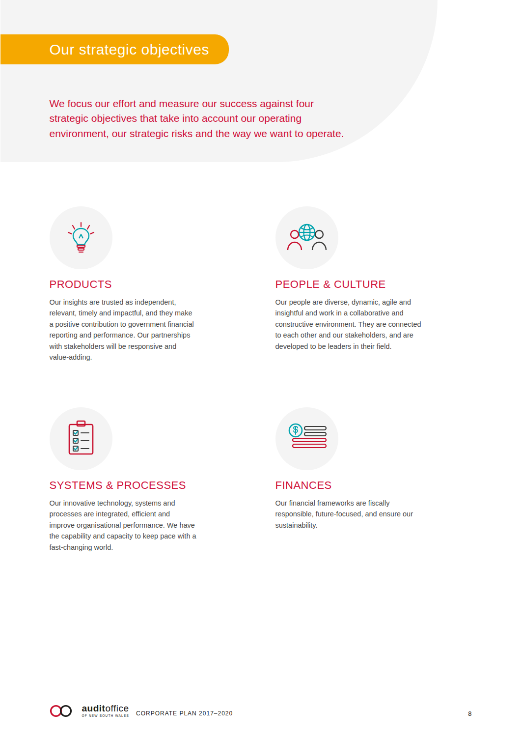Our strategic objectives
We focus our effort and measure our success against four strategic objectives that take into account our operating environment, our strategic risks and the way we want to operate.
Products
Our insights are trusted as independent, relevant, timely and impactful, and they make a positive contribution to government financial reporting and performance. Our partnerships with stakeholders will be responsive and value-adding.
People & Culture
Our people are diverse, dynamic, agile and insightful and work in a collaborative and constructive environment. They are connected to each other and our stakeholders, and are developed to be leaders in their field.
Systems & Processes
Our innovative technology, systems and processes are integrated, efficient and improve organisational performance. We have the capability and capacity to keep pace with a fast-changing world.
Finances
Our financial frameworks are fiscally responsible, future-focused, and ensure our sustainability.
audit office
of New South Wales
CORPORATE PLAN 2017–2020
8